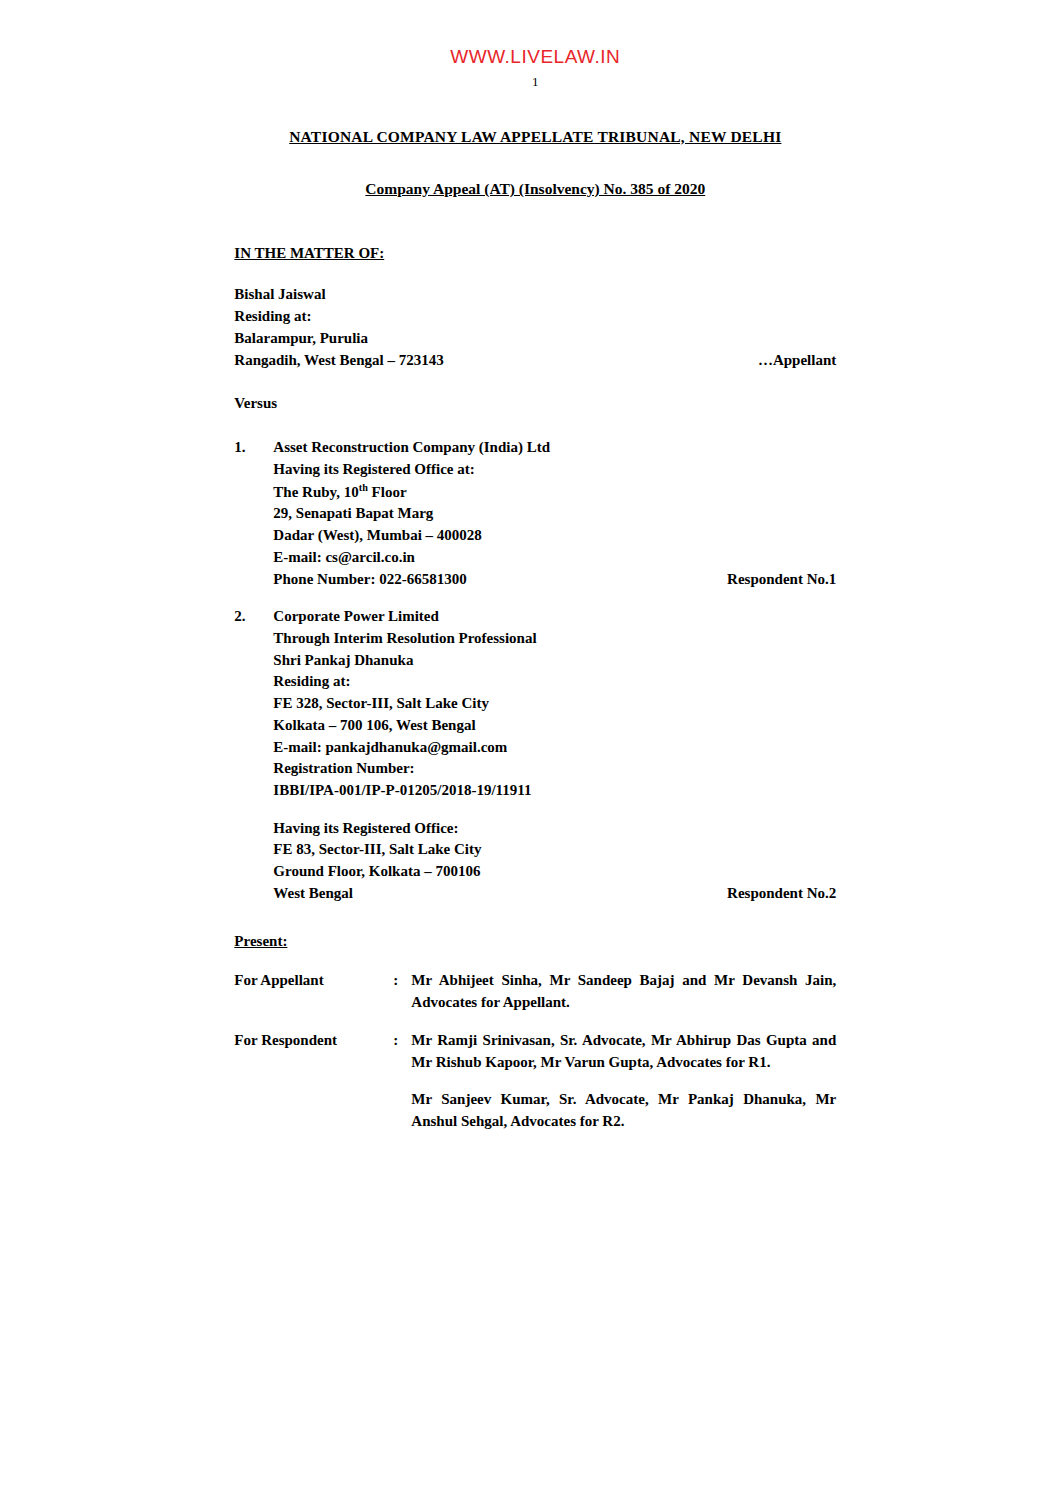WWW.LIVELAW.IN
1
NATIONAL COMPANY LAW APPELLATE TRIBUNAL, NEW DELHI
Company Appeal (AT) (Insolvency) No. 385 of 2020
IN THE MATTER OF:
Bishal Jaiswal
Residing at:
Balarampur, Purulia
Rangadih, West Bengal – 723143 …Appellant
Versus
| 1. | Asset Reconstruction Company (India) Ltd |
| | Having its Registered Office at: |
| | The Ruby, 10 th Floor |
| | 29, Senapati Bapat Marg |
| | Dadar (West), Mumbai – 400028 |
| | E-mail: cs@arcil.co.in |
| | Phone Number: 022-66581300 | Respondent No.1 |
| 2. | Corporate Power Limited |
| | Through Interim Resolution Professional |
| | Shri Pankaj Dhanuka |
| | Residing at: |
| | FE 328, Sector-III, Salt Lake City |
| | Kolkata – 700 106, West Bengal |
| | E-mail: pankajdhanuka@gmail.com |
| | Registration Number: |
| | IBBI/IPA-001/IP-P-01205/2018-19/11911 |
| | Having its Registered Office: |
| | FE 83, Sector-III, Salt Lake City |
| | Ground Floor, Kolkata – 700106 |
| | West Bengal | Respondent No.2 |
Present:
| For Appellant | : | Mr Abhijeet Sinha, Mr Sandeep Bajaj and Mr Devansh Jain, Advocates for Appellant. |
| For Respondent | : | Mr Ramji Srinivasan, Sr. Advocate, Mr Abhirup Das Gupta and Mr Rishub Kapoor, Mr Varun Gupta, Advocates for R1. |
| | | Mr Sanjeev Kumar, Sr. Advocate, Mr Pankaj Dhanuka, Mr Anshul Sehgal, Advocates for R2. |